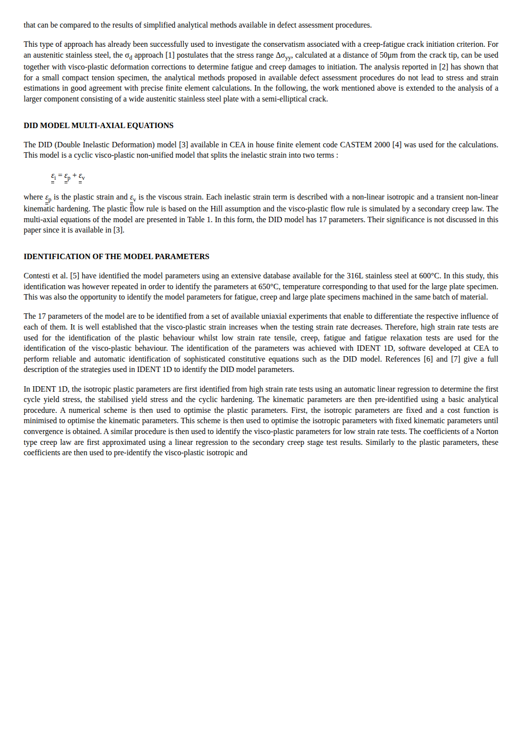that can be compared to the results of simplified analytical methods available in defect assessment procedures.
This type of approach has already been successfully used to investigate the conservatism associated with a creep-fatigue crack initiation criterion. For an austenitic stainless steel, the σd approach [1] postulates that the stress range Δσyy, calculated at a distance of 50μm from the crack tip, can be used together with visco-plastic deformation corrections to determine fatigue and creep damages to initiation. The analysis reported in [2] has shown that for a small compact tension specimen, the analytical methods proposed in available defect assessment procedures do not lead to stress and strain estimations in good agreement with precise finite element calculations. In the following, the work mentioned above is extended to the analysis of a larger component consisting of a wide austenitic stainless steel plate with a semi-elliptical crack.
DID MODEL MULTI-AXIAL EQUATIONS
The DID (Double Inelastic Deformation) model [3] available in CEA in house finite element code CASTEM 2000 [4] was used for the calculations. This model is a cyclic visco-plastic non-unified model that splits the inelastic strain into two terms :
εi = εp + εv
where εp is the plastic strain and εv is the viscous strain. Each inelastic strain term is described with a non-linear isotropic and a transient non-linear kinematic hardening. The plastic flow rule is based on the Hill assumption and the visco-plastic flow rule is simulated by a secondary creep law. The multi-axial equations of the model are presented in Table 1. In this form, the DID model has 17 parameters. Their significance is not discussed in this paper since it is available in [3].
IDENTIFICATION OF THE MODEL PARAMETERS
Contesti et al. [5] have identified the model parameters using an extensive database available for the 316L stainless steel at 600°C. In this study, this identification was however repeated in order to identify the parameters at 650°C, temperature corresponding to that used for the large plate specimen. This was also the opportunity to identify the model parameters for fatigue, creep and large plate specimens machined in the same batch of material.
The 17 parameters of the model are to be identified from a set of available uniaxial experiments that enable to differentiate the respective influence of each of them. It is well established that the visco-plastic strain increases when the testing strain rate decreases. Therefore, high strain rate tests are used for the identification of the plastic behaviour whilst low strain rate tensile, creep, fatigue and fatigue relaxation tests are used for the identification of the visco-plastic behaviour. The identification of the parameters was achieved with IDENT 1D, software developed at CEA to perform reliable and automatic identification of sophisticated constitutive equations such as the DID model. References [6] and [7] give a full description of the strategies used in IDENT 1D to identify the DID model parameters.
In IDENT 1D, the isotropic plastic parameters are first identified from high strain rate tests using an automatic linear regression to determine the first cycle yield stress, the stabilised yield stress and the cyclic hardening. The kinematic parameters are then pre-identified using a basic analytical procedure. A numerical scheme is then used to optimise the plastic parameters. First, the isotropic parameters are fixed and a cost function is minimised to optimise the kinematic parameters. This scheme is then used to optimise the isotropic parameters with fixed kinematic parameters until convergence is obtained. A similar procedure is then used to identify the visco-plastic parameters for low strain rate tests. The coefficients of a Norton type creep law are first approximated using a linear regression to the secondary creep stage test results. Similarly to the plastic parameters, these coefficients are then used to pre-identify the visco-plastic isotropic and